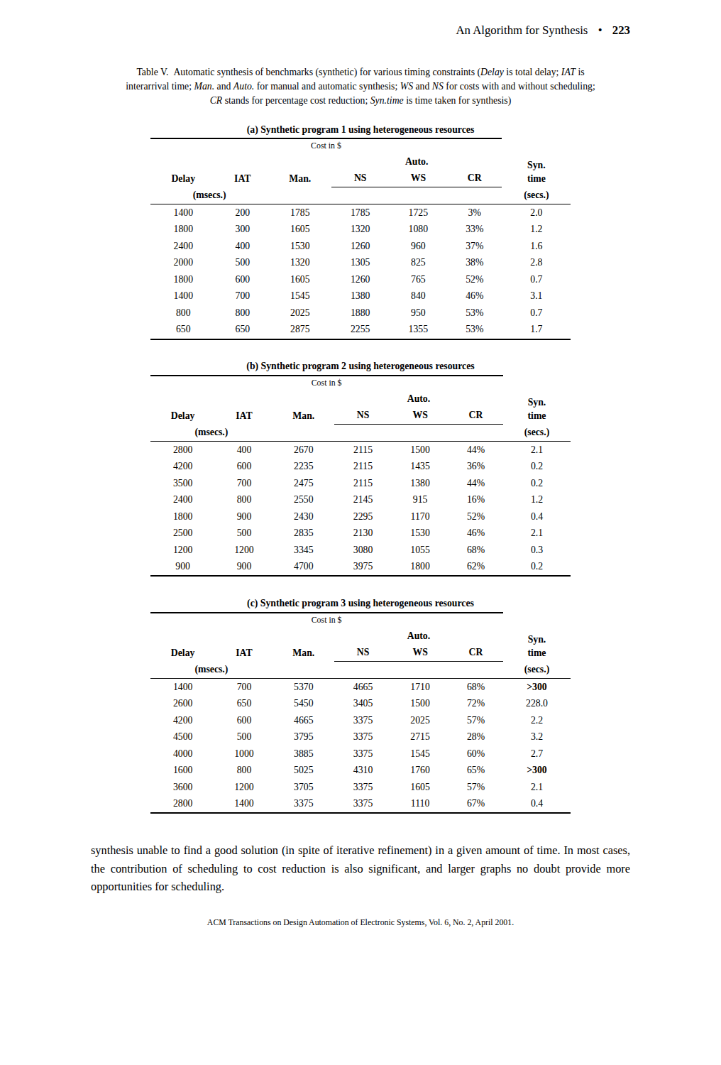An Algorithm for Synthesis • 223
Table V. Automatic synthesis of benchmarks (synthetic) for various timing constraints (Delay is total delay; IAT is interarrival time; Man. and Auto. for manual and automatic synthesis; WS and NS for costs with and without scheduling; CR stands for percentage cost reduction; Syn.time is time taken for synthesis)
(a) Synthetic program 1 using heterogeneous resources
| Cost in $ |
| --- |
| Delay | IAT | Man. | Auto. | Syn. time |
| NS | WS | CR |
| (msecs.) | | | | | (secs.) |
| 1400 | 200 | 1785 | 1785 | 1725 | 3% | 2.0 |
| 1800 | 300 | 1605 | 1320 | 1080 | 33% | 1.2 |
| 2400 | 400 | 1530 | 1260 | 960 | 37% | 1.6 |
| 2000 | 500 | 1320 | 1305 | 825 | 38% | 2.8 |
| 1800 | 600 | 1605 | 1260 | 765 | 52% | 0.7 |
| 1400 | 700 | 1545 | 1380 | 840 | 46% | 3.1 |
| 800 | 800 | 2025 | 1880 | 950 | 53% | 0.7 |
| 650 | 650 | 2875 | 2255 | 1355 | 53% | 1.7 |
(b) Synthetic program 2 using heterogeneous resources
| Cost in $ |
| --- |
| Delay | IAT | Man. | Auto. | Syn. time |
| NS | WS | CR |
| (msecs.) | | | | | (secs.) |
| 2800 | 400 | 2670 | 2115 | 1500 | 44% | 2.1 |
| 4200 | 600 | 2235 | 2115 | 1435 | 36% | 0.2 |
| 3500 | 700 | 2475 | 2115 | 1380 | 44% | 0.2 |
| 2400 | 800 | 2550 | 2145 | 915 | 16% | 1.2 |
| 1800 | 900 | 2430 | 2295 | 1170 | 52% | 0.4 |
| 2500 | 500 | 2835 | 2130 | 1530 | 46% | 2.1 |
| 1200 | 1200 | 3345 | 3080 | 1055 | 68% | 0.3 |
| 900 | 900 | 4700 | 3975 | 1800 | 62% | 0.2 |
(c) Synthetic program 3 using heterogeneous resources
| Cost in $ |
| --- |
| Delay | IAT | Man. | Auto. | Syn. time |
| NS | WS | CR |
| (msecs.) | | | | | (secs.) |
| 1400 | 700 | 5370 | 4665 | 1710 | 68% | >300 |
| 2600 | 650 | 5450 | 3405 | 1500 | 72% | 228.0 |
| 4200 | 600 | 4665 | 3375 | 2025 | 57% | 2.2 |
| 4500 | 500 | 3795 | 3375 | 2715 | 28% | 3.2 |
| 4000 | 1000 | 3885 | 3375 | 1545 | 60% | 2.7 |
| 1600 | 800 | 5025 | 4310 | 1760 | 65% | >300 |
| 3600 | 1200 | 3705 | 3375 | 1605 | 57% | 2.1 |
| 2800 | 1400 | 3375 | 3375 | 1110 | 67% | 0.4 |
synthesis unable to find a good solution (in spite of iterative refinement) in a given amount of time. In most cases, the contribution of scheduling to cost reduction is also significant, and larger graphs no doubt provide more opportunities for scheduling.
ACM Transactions on Design Automation of Electronic Systems, Vol. 6, No. 2, April 2001.